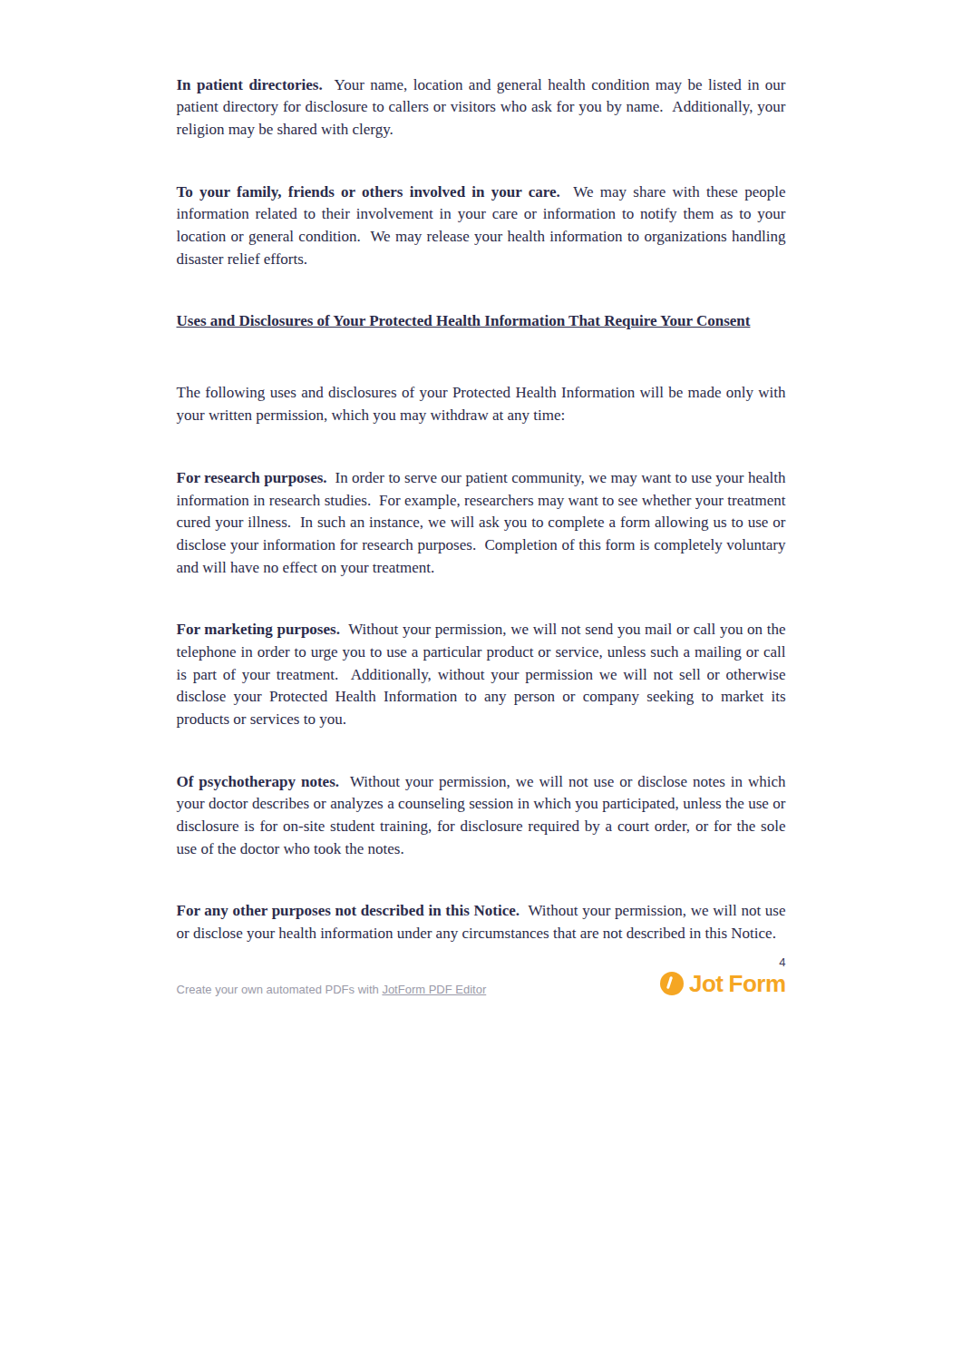In patient directories. Your name, location and general health condition may be listed in our patient directory for disclosure to callers or visitors who ask for you by name. Additionally, your religion may be shared with clergy.
To your family, friends or others involved in your care. We may share with these people information related to their involvement in your care or information to notify them as to your location or general condition. We may release your health information to organizations handling disaster relief efforts.
Uses and Disclosures of Your Protected Health Information That Require Your Consent
The following uses and disclosures of your Protected Health Information will be made only with your written permission, which you may withdraw at any time:
For research purposes. In order to serve our patient community, we may want to use your health information in research studies. For example, researchers may want to see whether your treatment cured your illness. In such an instance, we will ask you to complete a form allowing us to use or disclose your information for research purposes. Completion of this form is completely voluntary and will have no effect on your treatment.
For marketing purposes. Without your permission, we will not send you mail or call you on the telephone in order to urge you to use a particular product or service, unless such a mailing or call is part of your treatment. Additionally, without your permission we will not sell or otherwise disclose your Protected Health Information to any person or company seeking to market its products or services to you.
Of psychotherapy notes. Without your permission, we will not use or disclose notes in which your doctor describes or analyzes a counseling session in which you participated, unless the use or disclosure is for on-site student training, for disclosure required by a court order, or for the sole use of the doctor who took the notes.
For any other purposes not described in this Notice. Without your permission, we will not use or disclose your health information under any circumstances that are not described in this Notice.
Create your own automated PDFs with JotForm PDF Editor
4
Jot Form